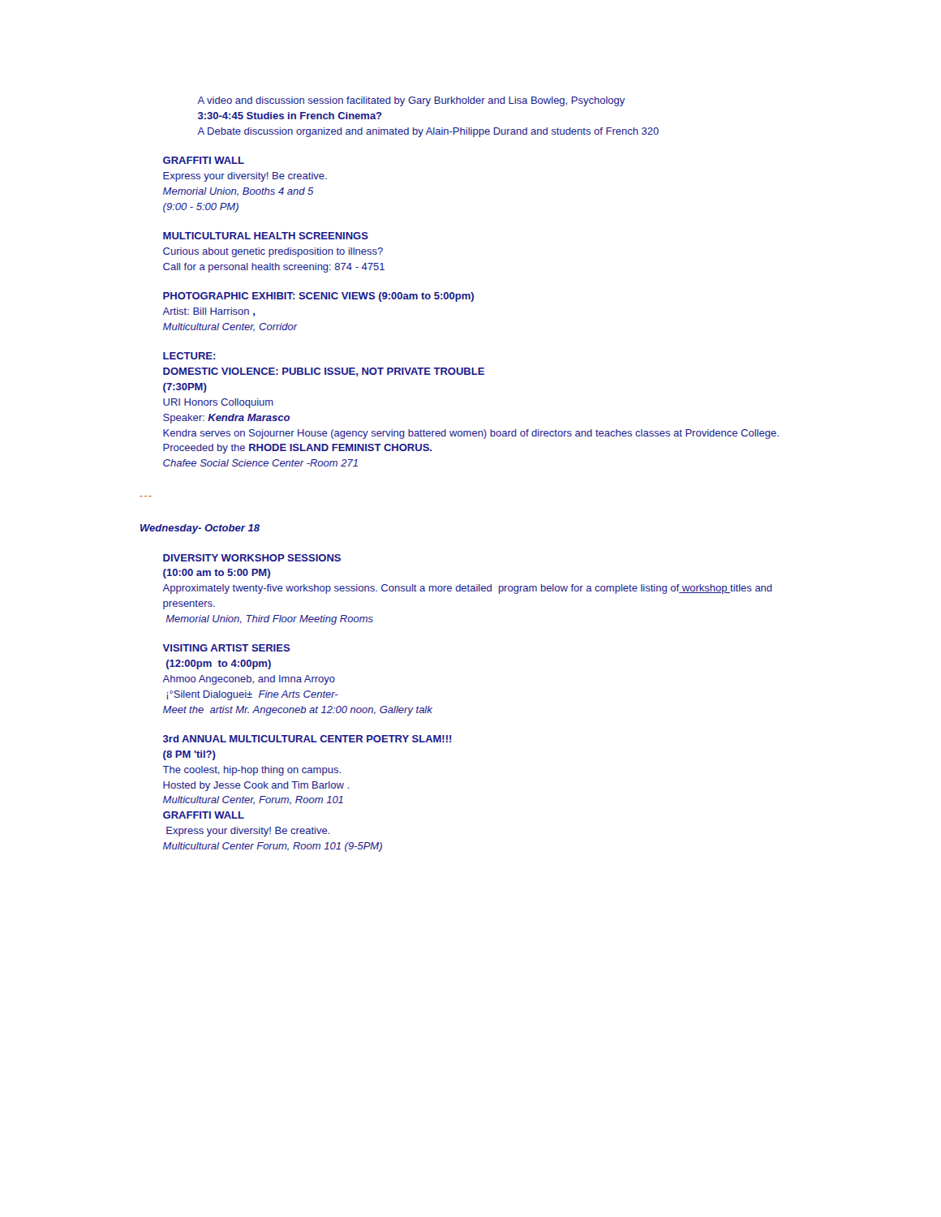A video and discussion session facilitated by Gary Burkholder and Lisa Bowleg, Psychology
3:30-4:45 Studies in French Cinema?
A Debate discussion organized and animated by Alain-Philippe Durand and students of French 320
GRAFFITI WALL
Express your diversity! Be creative.
Memorial Union, Booths 4 and 5
(9:00 - 5:00 PM)
MULTICULTURAL HEALTH SCREENINGS
Curious about genetic predisposition to illness?
Call for a personal health screening: 874 - 4751
PHOTOGRAPHIC EXHIBIT: SCENIC VIEWS (9:00am to 5:00pm)
Artist: Bill Harrison ,
Multicultural Center, Corridor
LECTURE:
DOMESTIC VIOLENCE: PUBLIC ISSUE, NOT PRIVATE TROUBLE
(7:30PM)
URI Honors Colloquium
Speaker: Kendra Marasco
Kendra serves on Sojourner House (agency serving battered women) board of directors and teaches classes at Providence College.
Proceeded by the RHODE ISLAND FEMINIST CHORUS.
Chafee Social Science Center -Room 271
Wednesday- October 18
DIVERSITY WORKSHOP SESSIONS
(10:00 am to 5:00 PM)
Approximately twenty-five workshop sessions. Consult a more detailed program below for a complete listing of workshop titles and presenters.
Memorial Union, Third Floor Meeting Rooms
VISITING ARTIST SERIES
(12:00pm to 4:00pm)
Ahmoo Angeconeb, and Imna Arroyo
¡°Silent Dialoguei± Fine Arts Center-
Meet the artist Mr. Angeconeb at 12:00 noon, Gallery talk
3rd ANNUAL MULTICULTURAL CENTER POETRY SLAM!!!
(8 PM 'til?)
The coolest, hip-hop thing on campus.
Hosted by Jesse Cook and Tim Barlow .
Multicultural Center, Forum, Room 101
GRAFFITI WALL
Express your diversity! Be creative.
Multicultural Center Forum, Room 101 (9-5PM)